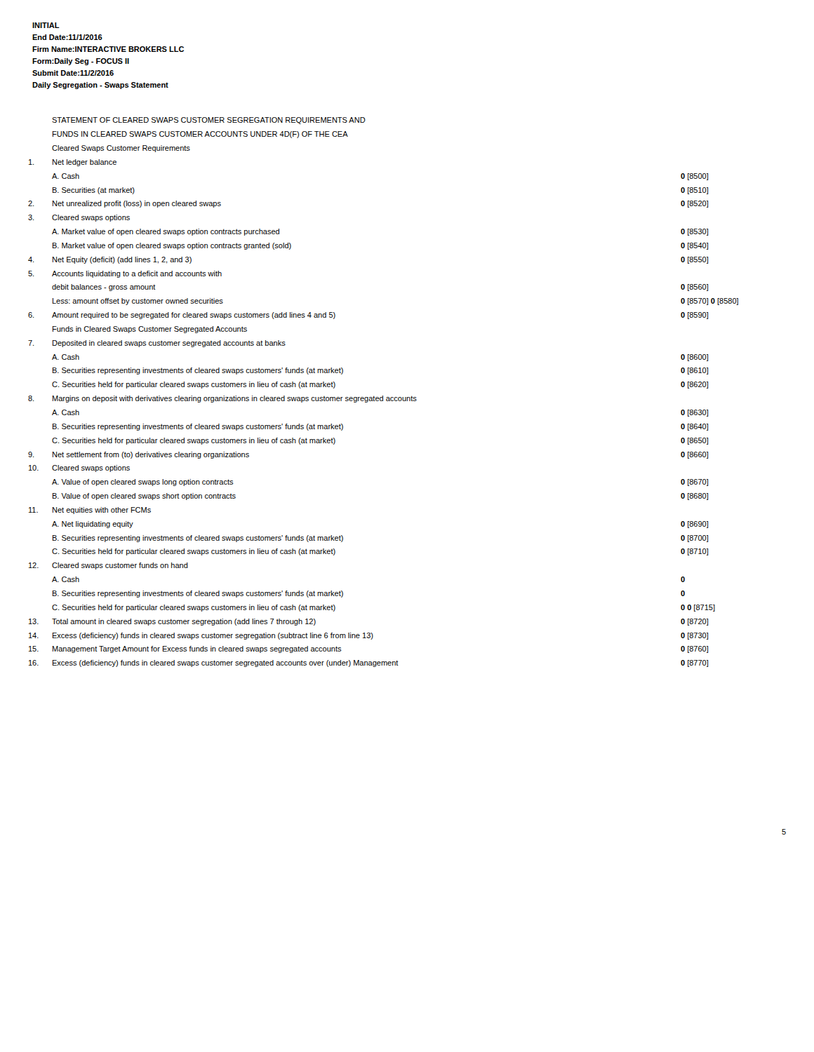INITIAL
End Date:11/1/2016
Firm Name:INTERACTIVE BROKERS LLC
Form:Daily Seg - FOCUS II
Submit Date:11/2/2016
Daily Segregation - Swaps Statement
| | STATEMENT OF CLEARED SWAPS CUSTOMER SEGREGATION REQUIREMENTS AND | |
| | FUNDS IN CLEARED SWAPS CUSTOMER ACCOUNTS UNDER 4D(F) OF THE CEA | |
| | Cleared Swaps Customer Requirements | |
| 1. | Net ledger balance | |
| | A. Cash | 0 [8500] |
| | B. Securities (at market) | 0 [8510] |
| 2. | Net unrealized profit (loss) in open cleared swaps | 0 [8520] |
| 3. | Cleared swaps options | |
| | A. Market value of open cleared swaps option contracts purchased | 0 [8530] |
| | B. Market value of open cleared swaps option contracts granted (sold) | 0 [8540] |
| 4. | Net Equity (deficit) (add lines 1, 2, and 3) | 0 [8550] |
| 5. | Accounts liquidating to a deficit and accounts with | |
| | debit balances - gross amount | 0 [8560] |
| | Less: amount offset by customer owned securities | 0 [8570] 0 [8580] |
| 6. | Amount required to be segregated for cleared swaps customers (add lines 4 and 5) | 0 [8590] |
| | Funds in Cleared Swaps Customer Segregated Accounts | |
| 7. | Deposited in cleared swaps customer segregated accounts at banks | |
| | A. Cash | 0 [8600] |
| | B. Securities representing investments of cleared swaps customers' funds (at market) | 0 [8610] |
| | C. Securities held for particular cleared swaps customers in lieu of cash (at market) | 0 [8620] |
| 8. | Margins on deposit with derivatives clearing organizations in cleared swaps customer segregated accounts | |
| | A. Cash | 0 [8630] |
| | B. Securities representing investments of cleared swaps customers' funds (at market) | 0 [8640] |
| | C. Securities held for particular cleared swaps customers in lieu of cash (at market) | 0 [8650] |
| 9. | Net settlement from (to) derivatives clearing organizations | 0 [8660] |
| 10. | Cleared swaps options | |
| | A. Value of open cleared swaps long option contracts | 0 [8670] |
| | B. Value of open cleared swaps short option contracts | 0 [8680] |
| 11. | Net equities with other FCMs | |
| | A. Net liquidating equity | 0 [8690] |
| | B. Securities representing investments of cleared swaps customers' funds (at market) | 0 [8700] |
| | C. Securities held for particular cleared swaps customers in lieu of cash (at market) | 0 [8710] |
| 12. | Cleared swaps customer funds on hand | |
| | A. Cash | 0 |
| | B. Securities representing investments of cleared swaps customers' funds (at market) | 0 |
| | C. Securities held for particular cleared swaps customers in lieu of cash (at market) | 0 0 [8715] |
| 13. | Total amount in cleared swaps customer segregation (add lines 7 through 12) | 0 [8720] |
| 14. | Excess (deficiency) funds in cleared swaps customer segregation (subtract line 6 from line 13) | 0 [8730] |
| 15. | Management Target Amount for Excess funds in cleared swaps segregated accounts | 0 [8760] |
| 16. | Excess (deficiency) funds in cleared swaps customer segregated accounts over (under) Management | 0 [8770] |
5